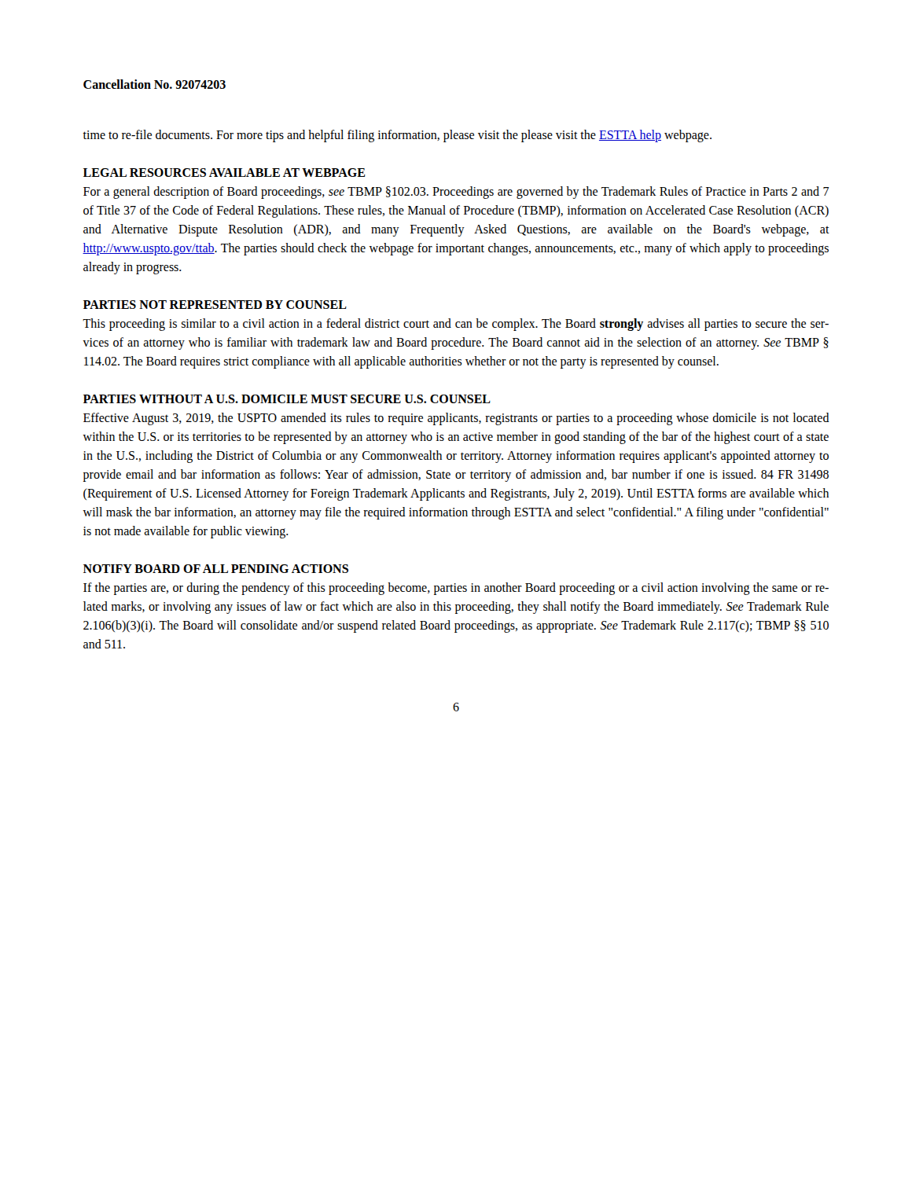Cancellation No. 92074203
time to re-file documents. For more tips and helpful filing information, please visit the please visit the ESTTA help webpage.
LEGAL RESOURCES AVAILABLE AT WEBPAGE
For a general description of Board proceedings, see TBMP §102.03. Proceedings are governed by the Trademark Rules of Practice in Parts 2 and 7 of Title 37 of the Code of Federal Regulations. These rules, the Manual of Procedure (TBMP), information on Accelerated Case Resolution (ACR) and Alternative Dispute Resolution (ADR), and many Frequently Asked Questions, are available on the Board's webpage, at http://www.uspto.gov/ttab. The parties should check the webpage for important changes, announcements, etc., many of which apply to proceedings already in progress.
PARTIES NOT REPRESENTED BY COUNSEL
This proceeding is similar to a civil action in a federal district court and can be complex. The Board strongly advises all parties to secure the services of an attorney who is familiar with trademark law and Board procedure. The Board cannot aid in the selection of an attorney. See TBMP § 114.02. The Board requires strict compliance with all applicable authorities whether or not the party is represented by counsel.
PARTIES WITHOUT A U.S. DOMICILE MUST SECURE U.S. COUNSEL
Effective August 3, 2019, the USPTO amended its rules to require applicants, registrants or parties to a proceeding whose domicile is not located within the U.S. or its territories to be represented by an attorney who is an active member in good standing of the bar of the highest court of a state in the U.S., including the District of Columbia or any Commonwealth or territory. Attorney information requires applicant's appointed attorney to provide email and bar information as follows: Year of admission, State or territory of admission and, bar number if one is issued. 84 FR 31498 (Requirement of U.S. Licensed Attorney for Foreign Trademark Applicants and Registrants, July 2, 2019). Until ESTTA forms are available which will mask the bar information, an attorney may file the required information through ESTTA and select "confidential." A filing under "confidential" is not made available for public viewing.
NOTIFY BOARD OF ALL PENDING ACTIONS
If the parties are, or during the pendency of this proceeding become, parties in another Board proceeding or a civil action involving the same or related marks, or involving any issues of law or fact which are also in this proceeding, they shall notify the Board immediately. See Trademark Rule 2.106(b)(3)(i). The Board will consolidate and/or suspend related Board proceedings, as appropriate. See Trademark Rule 2.117(c); TBMP §§ 510 and 511.
6